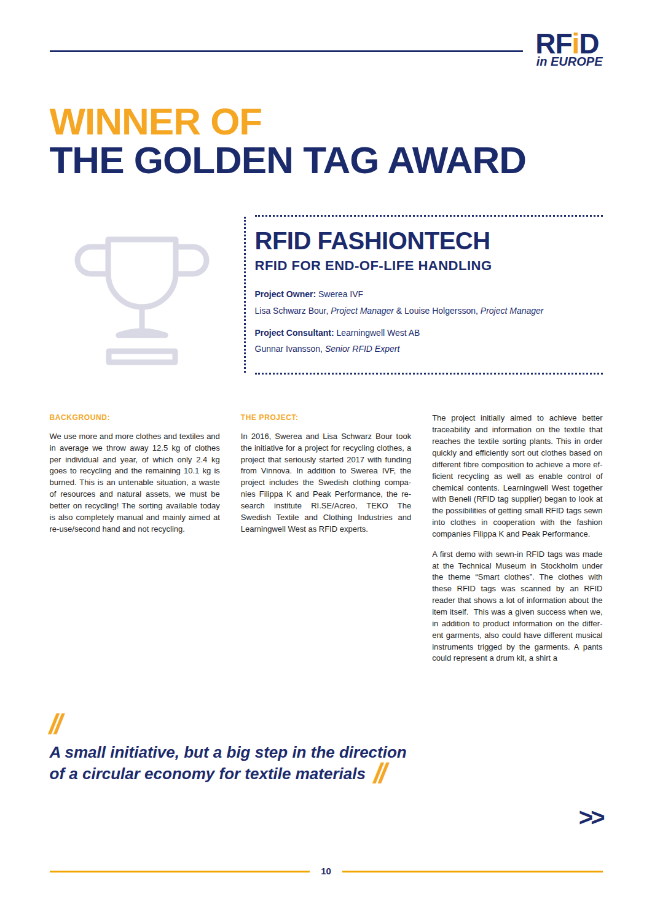RFi D in EUROPE
WINNER OF THE GOLDEN TAG AWARD
RFID FASHIONTECH
RFID FOR END-OF-LIFE HANDLING
Project Owner: Swerea IVF
Lisa Schwarz Bour, Project Manager & Louise Holgersson, Project Manager
Project Consultant: Learningwell West AB
Gunnar Ivansson, Senior RFID Expert
Background:
We use more and more clothes and textiles and in average we throw away 12.5 kg of clothes per individual and year, of which only 2.4 kg goes to recycling and the remaining 10.1 kg is burned. This is an untenable situation, a waste of resources and natural assets, we must be better on recycling! The sorting available today is also completely manual and mainly aimed at re-use/second hand and not recycling.
The project:
In 2016, Swerea and Lisa Schwarz Bour took the initiative for a project for recycling clothes, a project that seriously started 2017 with funding from Vinnova. In addition to Swerea IVF, the project includes the Swedish clothing companies Filippa K and Peak Performance, the research institute RI.SE/Acreo, TEKO The Swedish Textile and Clothing Industries and Learningwell West as RFID experts.
The project initially aimed to achieve better traceability and information on the textile that reaches the textile sorting plants. This in order quickly and efficiently sort out clothes based on different fibre composition to achieve a more efficient recycling as well as enable control of chemical contents. Learningwell West together with Beneli (RFID tag supplier) began to look at the possibilities of getting small RFID tags sewn into clothes in cooperation with the fashion companies Filippa K and Peak Performance.
A first demo with sewn-in RFID tags was made at the Technical Museum in Stockholm under the theme “Smart clothes”. The clothes with these RFID tags was scanned by an RFID reader that shows a lot of information about the item itself. This was a given success when we, in addition to product information on the different garments, also could have different musical instruments trigged by the garments. A pants could represent a drum kit, a shirt a
// A small initiative, but a big step in the direction of a circular economy for textile materials //
>>
10